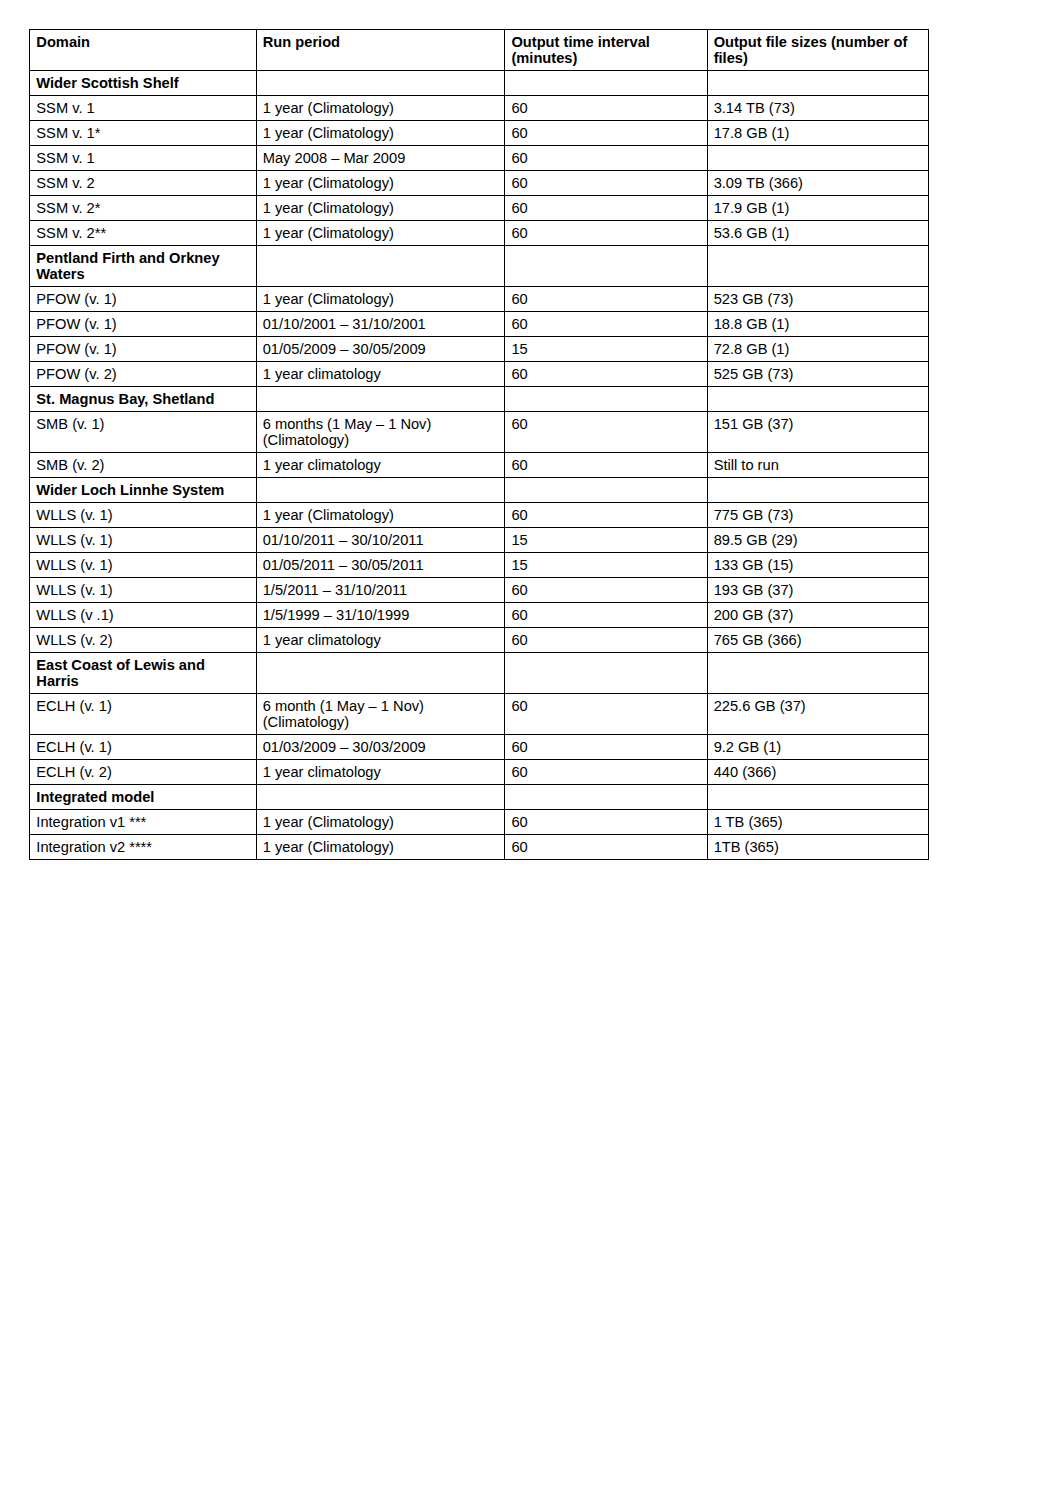| Domain | Run period | Output time interval (minutes) | Output file sizes (number of files) |
| --- | --- | --- | --- |
| Wider Scottish Shelf | | | |
| SSM v. 1 | 1 year (Climatology) | 60 | 3.14 TB (73) |
| SSM v. 1* | 1 year (Climatology) | 60 | 17.8 GB (1) |
| SSM v. 1 | May 2008 – Mar 2009 | 60 | |
| SSM v. 2 | 1 year (Climatology) | 60 | 3.09 TB (366) |
| SSM v. 2* | 1 year (Climatology) | 60 | 17.9 GB (1) |
| SSM v. 2** | 1 year (Climatology) | 60 | 53.6 GB (1) |
| Pentland Firth and Orkney Waters | | | |
| PFOW (v. 1) | 1 year (Climatology) | 60 | 523 GB (73) |
| PFOW (v. 1) | 01/10/2001 – 31/10/2001 | 60 | 18.8 GB (1) |
| PFOW (v. 1) | 01/05/2009 – 30/05/2009 | 15 | 72.8 GB (1) |
| PFOW (v. 2) | 1 year climatology | 60 | 525 GB (73) |
| St. Magnus Bay, Shetland | | | |
| SMB (v. 1) | 6 months (1 May – 1 Nov) (Climatology) | 60 | 151 GB (37) |
| SMB (v. 2) | 1 year climatology | 60 | Still to run |
| Wider Loch Linnhe System | | | |
| WLLS (v. 1) | 1 year (Climatology) | 60 | 775 GB (73) |
| WLLS (v. 1) | 01/10/2011 – 30/10/2011 | 15 | 89.5 GB (29) |
| WLLS (v. 1) | 01/05/2011 – 30/05/2011 | 15 | 133 GB (15) |
| WLLS (v. 1) | 1/5/2011 – 31/10/2011 | 60 | 193 GB (37) |
| WLLS (v .1) | 1/5/1999 – 31/10/1999 | 60 | 200 GB (37) |
| WLLS (v. 2) | 1 year climatology | 60 | 765 GB (366) |
| East Coast of Lewis and Harris | | | |
| ECLH (v. 1) | 6 month (1 May – 1 Nov) (Climatology) | 60 | 225.6 GB (37) |
| ECLH (v. 1) | 01/03/2009 – 30/03/2009 | 60 | 9.2 GB (1) |
| ECLH (v. 2) | 1 year climatology | 60 | 440 (366) |
| Integrated model | | | |
| Integration v1 *** | 1 year (Climatology) | 60 | 1 TB (365) |
| Integration v2 **** | 1 year (Climatology) | 60 | 1TB (365) |